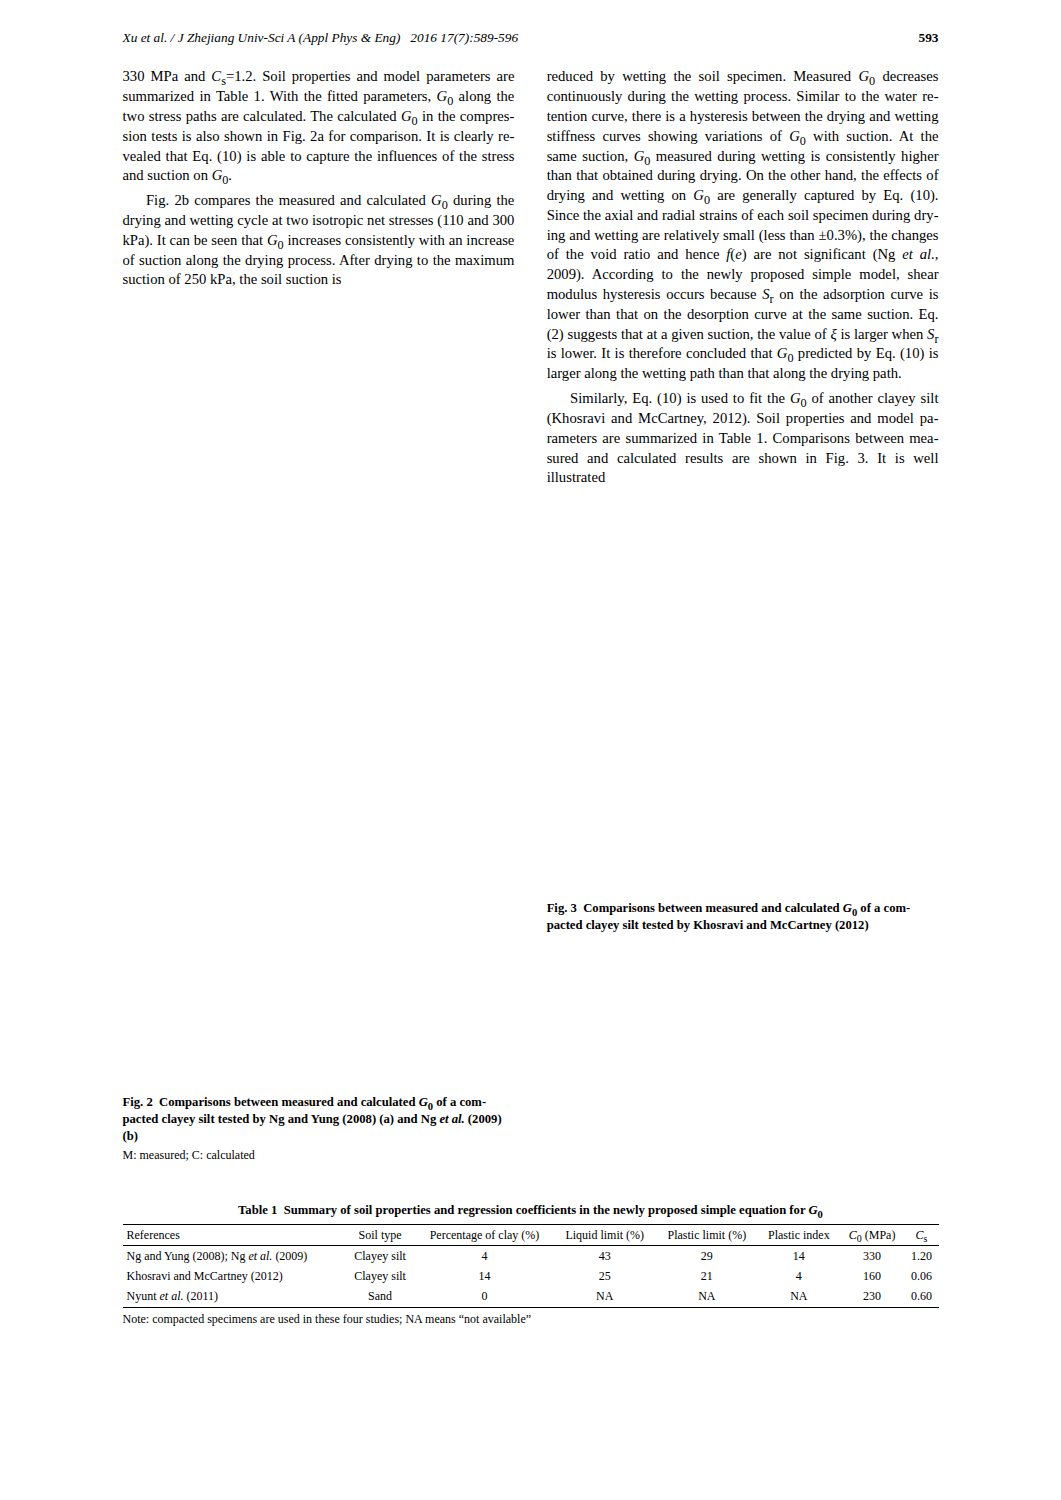Xu et al. / J Zhejiang Univ-Sci A (Appl Phys & Eng) 2016 17(7):589-596 593
330 MPa and Cs=1.2. Soil properties and model parameters are summarized in Table 1. With the fitted parameters, G0 along the two stress paths are calculated. The calculated G0 in the compression tests is also shown in Fig. 2a for comparison. It is clearly revealed that Eq. (10) is able to capture the influences of the stress and suction on G0.
Fig. 2b compares the measured and calculated G0 during the drying and wetting cycle at two isotropic net stresses (110 and 300 kPa). It can be seen that G0 increases consistently with an increase of suction along the drying process. After drying to the maximum suction of 250 kPa, the soil suction is
Fig. 2 Comparisons between measured and calculated G0 of a compacted clayey silt tested by Ng and Yung (2008) (a) and Ng et al. (2009) (b)
M: measured; C: calculated
reduced by wetting the soil specimen. Measured G0 decreases continuously during the wetting process. Similar to the water retention curve, there is a hysteresis between the drying and wetting stiffness curves showing variations of G0 with suction. At the same suction, G0 measured during wetting is consistently higher than that obtained during drying. On the other hand, the effects of drying and wetting on G0 are generally captured by Eq. (10). Since the axial and radial strains of each soil specimen during drying and wetting are relatively small (less than ±0.3%), the changes of the void ratio and hence f(e) are not significant (Ng et al., 2009). According to the newly proposed simple model, shear modulus hysteresis occurs because Sr on the adsorption curve is lower than that on the desorption curve at the same suction. Eq. (2) suggests that at a given suction, the value of ξ is larger when Sr is lower. It is therefore concluded that G0 predicted by Eq. (10) is larger along the wetting path than that along the drying path.
Similarly, Eq. (10) is used to fit the G0 of another clayey silt (Khosravi and McCartney, 2012). Soil properties and model parameters are summarized in Table 1. Comparisons between measured and calculated results are shown in Fig. 3. It is well illustrated
Fig. 3 Comparisons between measured and calculated G0 of a compacted clayey silt tested by Khosravi and McCartney (2012)
Table 1 Summary of soil properties and regression coefficients in the newly proposed simple equation for G 0
| References | Soil type | Percentage of clay (%) | Liquid limit (%) | Plastic limit (%) | Plastic index | C 0 (MPa) | C s |
| --- | --- | --- | --- | --- | --- | --- | --- |
| Ng and Yung (2008); Ng et al. (2009) | Clayey silt | 4 | 43 | 29 | 14 | 330 | 1.20 |
| Khosravi and McCartney (2012) | Clayey silt | 14 | 25 | 21 | 4 | 160 | 0.06 |
| Nyunt et al. (2011) | Sand | 0 | NA | NA | NA | 230 | 0.60 |
Note: compacted specimens are used in these four studies; NA means “not available”